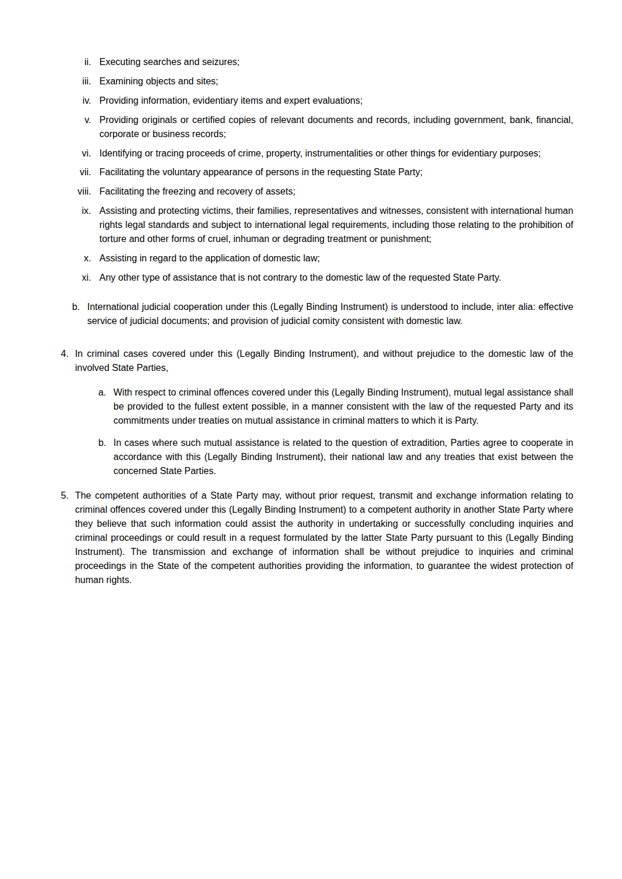Executing searches and seizures;
Examining objects and sites;
Providing information, evidentiary items and expert evaluations;
Providing originals or certified copies of relevant documents and records, including government, bank, financial, corporate or business records;
Identifying or tracing proceeds of crime, property, instrumentalities or other things for evidentiary purposes;
Facilitating the voluntary appearance of persons in the requesting State Party;
Facilitating the freezing and recovery of assets;
Assisting and protecting victims, their families, representatives and witnesses, consistent with international human rights legal standards and subject to international legal requirements, including those relating to the prohibition of torture and other forms of cruel, inhuman or degrading treatment or punishment;
Assisting in regard to the application of domestic law;
Any other type of assistance that is not contrary to the domestic law of the requested State Party.
International judicial cooperation under this (Legally Binding Instrument) is understood to include, inter alia: effective service of judicial documents; and provision of judicial comity consistent with domestic law.
In criminal cases covered under this (Legally Binding Instrument), and without prejudice to the domestic law of the involved State Parties,
With respect to criminal offences covered under this (Legally Binding Instrument), mutual legal assistance shall be provided to the fullest extent possible, in a manner consistent with the law of the requested Party and its commitments under treaties on mutual assistance in criminal matters to which it is Party.
In cases where such mutual assistance is related to the question of extradition, Parties agree to cooperate in accordance with this (Legally Binding Instrument), their national law and any treaties that exist between the concerned State Parties.
The competent authorities of a State Party may, without prior request, transmit and exchange information relating to criminal offences covered under this (Legally Binding Instrument) to a competent authority in another State Party where they believe that such information could assist the authority in undertaking or successfully concluding inquiries and criminal proceedings or could result in a request formulated by the latter State Party pursuant to this (Legally Binding Instrument). The transmission and exchange of information shall be without prejudice to inquiries and criminal proceedings in the State of the competent authorities providing the information, to guarantee the widest protection of human rights.